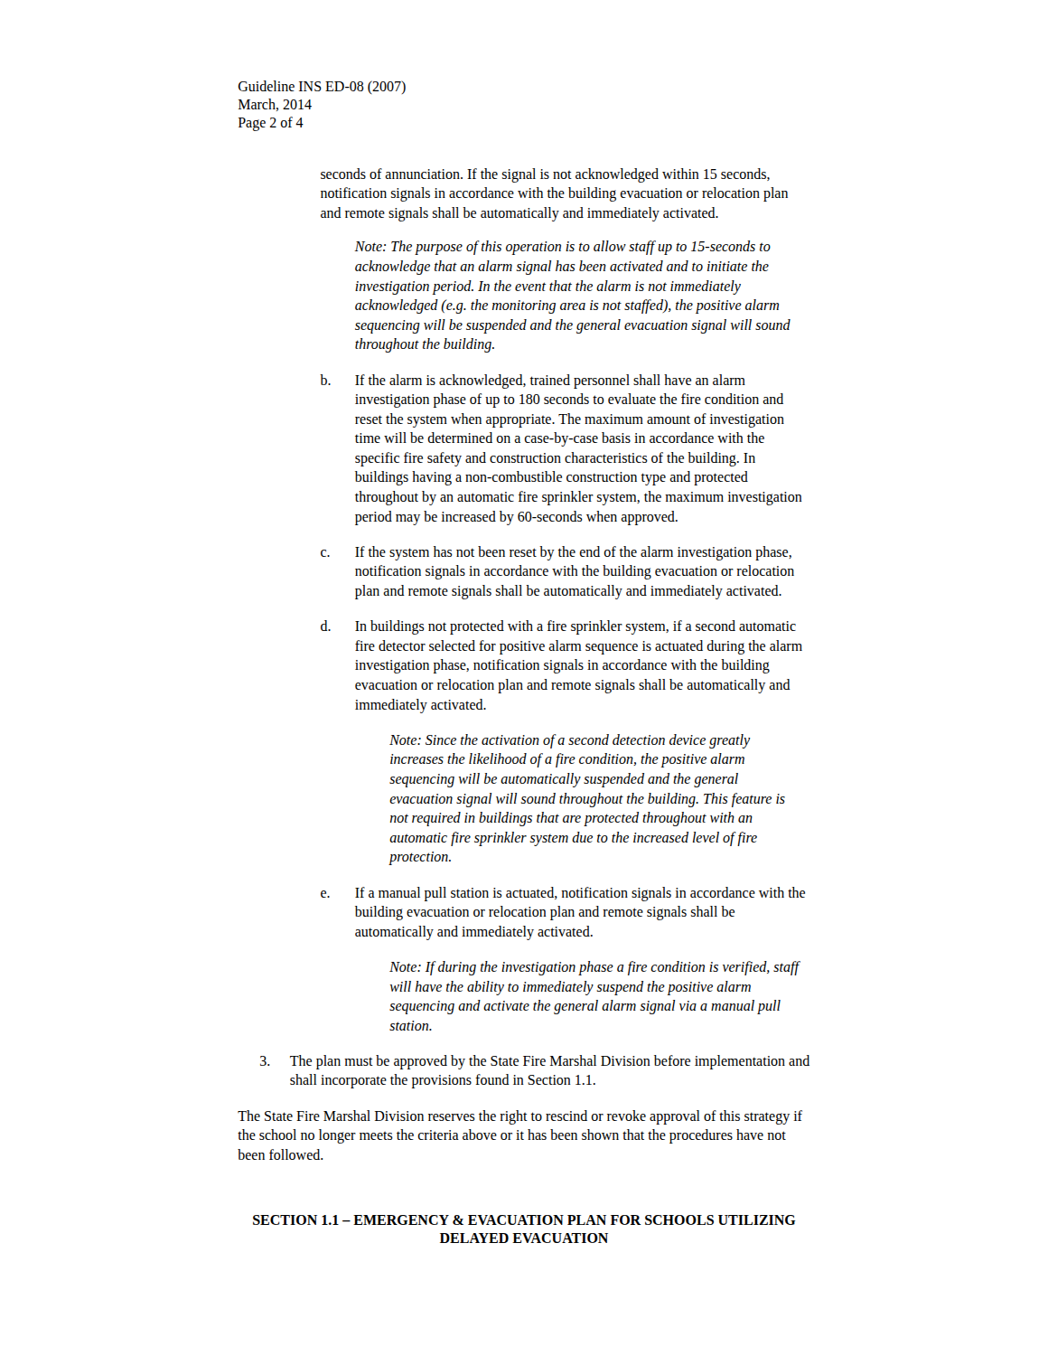Guideline INS ED-08 (2007)
March, 2014
Page 2 of 4
seconds of annunciation. If the signal is not acknowledged within 15 seconds, notification signals in accordance with the building evacuation or relocation plan and remote signals shall be automatically and immediately activated.
Note: The purpose of this operation is to allow staff up to 15-seconds to acknowledge that an alarm signal has been activated and to initiate the investigation period. In the event that the alarm is not immediately acknowledged (e.g. the monitoring area is not staffed), the positive alarm sequencing will be suspended and the general evacuation signal will sound throughout the building.
b. If the alarm is acknowledged, trained personnel shall have an alarm investigation phase of up to 180 seconds to evaluate the fire condition and reset the system when appropriate. The maximum amount of investigation time will be determined on a case-by-case basis in accordance with the specific fire safety and construction characteristics of the building. In buildings having a non-combustible construction type and protected throughout by an automatic fire sprinkler system, the maximum investigation period may be increased by 60-seconds when approved.
c. If the system has not been reset by the end of the alarm investigation phase, notification signals in accordance with the building evacuation or relocation plan and remote signals shall be automatically and immediately activated.
d. In buildings not protected with a fire sprinkler system, if a second automatic fire detector selected for positive alarm sequence is actuated during the alarm investigation phase, notification signals in accordance with the building evacuation or relocation plan and remote signals shall be automatically and immediately activated.
Note: Since the activation of a second detection device greatly increases the likelihood of a fire condition, the positive alarm sequencing will be automatically suspended and the general evacuation signal will sound throughout the building. This feature is not required in buildings that are protected throughout with an automatic fire sprinkler system due to the increased level of fire protection.
e. If a manual pull station is actuated, notification signals in accordance with the building evacuation or relocation plan and remote signals shall be automatically and immediately activated.
Note: If during the investigation phase a fire condition is verified, staff will have the ability to immediately suspend the positive alarm sequencing and activate the general alarm signal via a manual pull station.
3. The plan must be approved by the State Fire Marshal Division before implementation and shall incorporate the provisions found in Section 1.1.
The State Fire Marshal Division reserves the right to rescind or revoke approval of this strategy if the school no longer meets the criteria above or it has been shown that the procedures have not been followed.
SECTION 1.1 – EMERGENCY & EVACUATION PLAN FOR SCHOOLS UTILIZING DELAYED EVACUATION